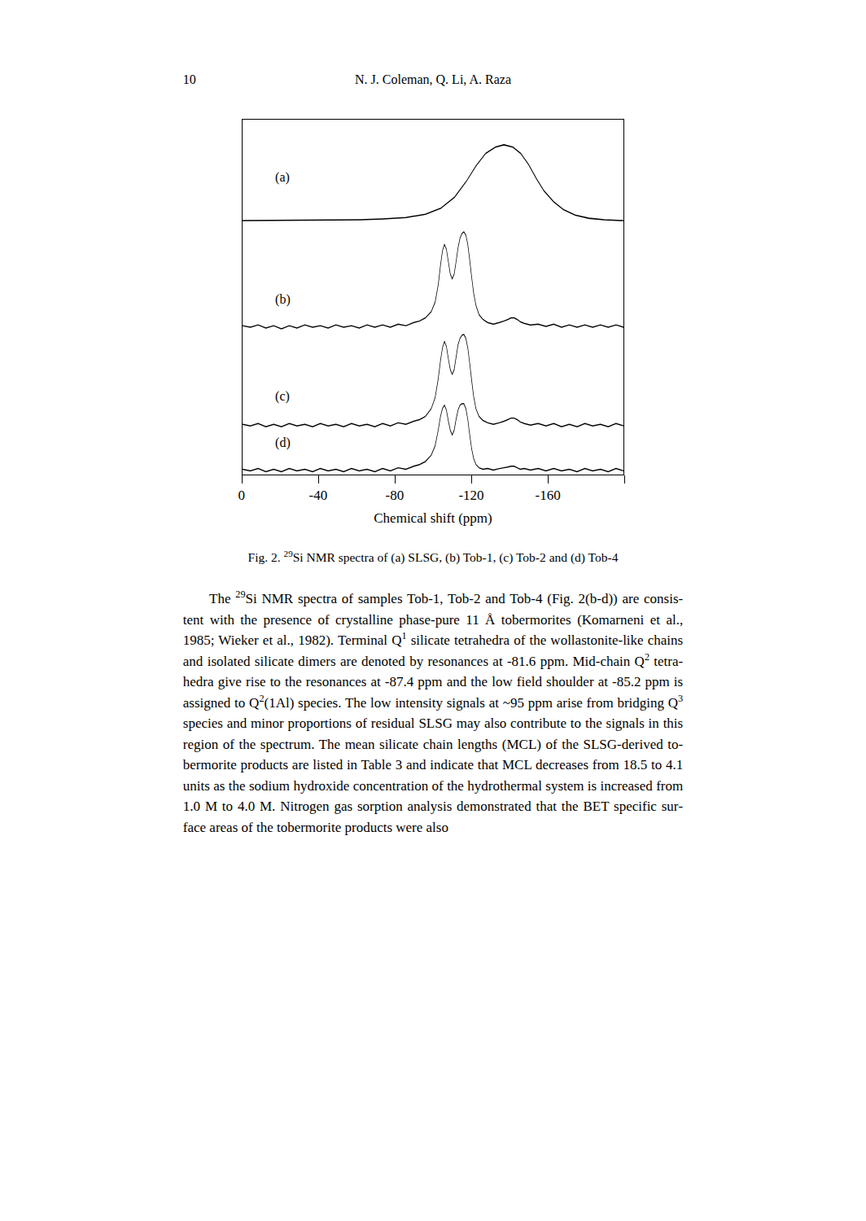10
N. J. Coleman, Q. Li, A. Raza
(a)
(b)
(c)
(d)
0 -40 -80 -120 -160
Chemical shift (ppm)
Fig. 2. 29Si NMR spectra of (a) SLSG, (b) Tob-1, (c) Tob-2 and (d) Tob-4
The 29Si NMR spectra of samples Tob-1, Tob-2 and Tob-4 (Fig. 2(b-d)) are consistent with the presence of crystalline phase-pure 11 Å tobermorites (Komarneni et al., 1985; Wieker et al., 1982). Terminal Q1 silicate tetrahedra of the wollastonite-like chains and isolated silicate dimers are denoted by resonances at -81.6 ppm. Mid-chain Q2 tetrahedra give rise to the resonances at -87.4 ppm and the low field shoulder at -85.2 ppm is assigned to Q2(1Al) species. The low intensity signals at ~95 ppm arise from bridging Q3 species and minor proportions of residual SLSG may also contribute to the signals in this region of the spectrum. The mean silicate chain lengths (MCL) of the SLSG-derived tobermorite products are listed in Table 3 and indicate that MCL decreases from 18.5 to 4.1 units as the sodium hydroxide concentration of the hydrothermal system is increased from 1.0 M to 4.0 M. Nitrogen gas sorption analysis demonstrated that the BET specific surface areas of the tobermorite products were also